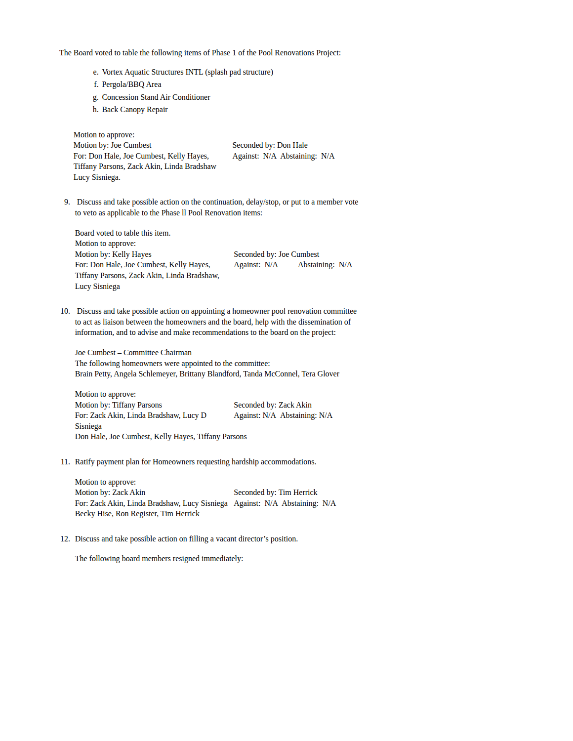The Board voted to table the following items of Phase 1 of the Pool Renovations Project:
e. Vortex Aquatic Structures INTL (splash pad structure)
f. Pergola/BBQ Area
g. Concession Stand Air Conditioner
h. Back Canopy Repair
Motion to approve:
Motion by: Joe Cumbest
Seconded by: Don Hale
For: Don Hale, Joe Cumbest, Kelly Hayes,
Against: N/A Abstaining: N/A
Tiffany Parsons, Zack Akin, Linda Bradshaw
Lucy Sisniega.
9. Discuss and take possible action on the continuation, delay/stop, or put to a member vote to veto as applicable to the Phase ll Pool Renovation items:
Board voted to table this item.
Motion to approve:
Motion by: Kelly Hayes
Seconded by: Joe Cumbest
For: Don Hale, Joe Cumbest, Kelly Hayes,
Against: N/A Abstaining: N/A
Tiffany Parsons, Zack Akin, Linda Bradshaw,
Lucy Sisniega
10. Discuss and take possible action on appointing a homeowner pool renovation committee to act as liaison between the homeowners and the board, help with the dissemination of information, and to advise and make recommendations to the board on the project:
Joe Cumbest – Committee Chairman
The following homeowners were appointed to the committee:
Brain Petty, Angela Schlemeyer, Brittany Blandford, Tanda McConnel, Tera Glover
Motion to approve:
Motion by: Tiffany Parsons
Seconded by: Zack Akin
For: Zack Akin, Linda Bradshaw, Lucy D Sisniega
Against: N/A Abstaining: N/A
Don Hale, Joe Cumbest, Kelly Hayes, Tiffany Parsons
11. Ratify payment plan for Homeowners requesting hardship accommodations.
Motion to approve:
Motion by: Zack Akin
Seconded by: Tim Herrick
For: Zack Akin, Linda Bradshaw, Lucy Sisniega
Against: N/A Abstaining: N/A
Becky Hise, Ron Register, Tim Herrick
12. Discuss and take possible action on filling a vacant director’s position.
The following board members resigned immediately: